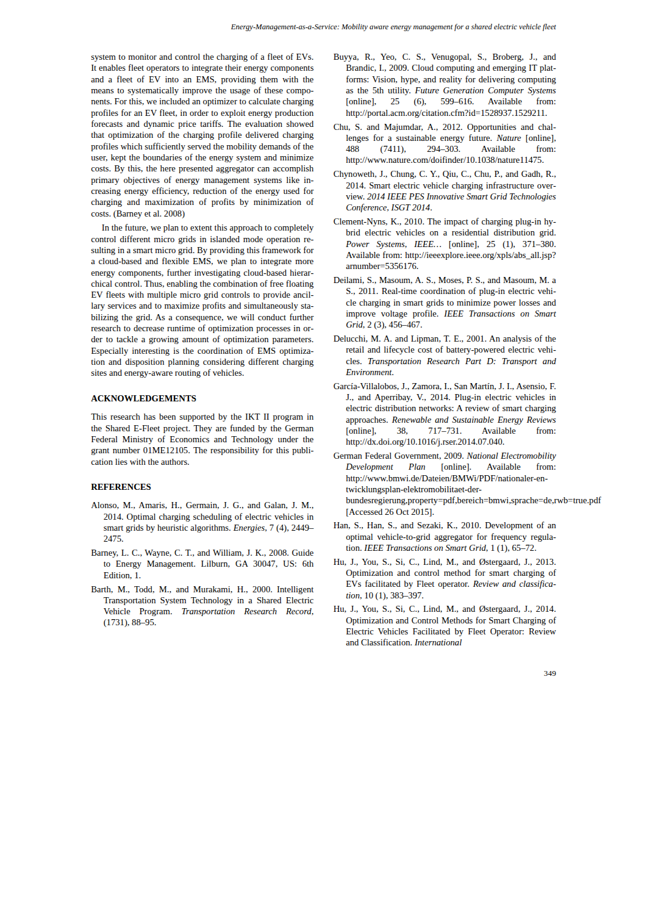Energy-Management-as-a-Service: Mobility aware energy management for a shared electric vehicle fleet
system to monitor and control the charging of a fleet of EVs. It enables fleet operators to integrate their energy components and a fleet of EV into an EMS, providing them with the means to systematically improve the usage of these components. For this, we included an optimizer to calculate charging profiles for an EV fleet, in order to exploit energy production forecasts and dynamic price tariffs. The evaluation showed that optimization of the charging profile delivered charging profiles which sufficiently served the mobility demands of the user, kept the boundaries of the energy system and minimize costs. By this, the here presented aggregator can accomplish primary objectives of energy management systems like increasing energy efficiency, reduction of the energy used for charging and maximization of profits by minimization of costs. (Barney et al. 2008)
In the future, we plan to extent this approach to completely control different micro grids in islanded mode operation resulting in a smart micro grid. By providing this framework for a cloud-based and flexible EMS, we plan to integrate more energy components, further investigating cloud-based hierarchical control. Thus, enabling the combination of free floating EV fleets with multiple micro grid controls to provide ancillary services and to maximize profits and simultaneously stabilizing the grid. As a consequence, we will conduct further research to decrease runtime of optimization processes in order to tackle a growing amount of optimization parameters. Especially interesting is the coordination of EMS optimization and disposition planning considering different charging sites and energy-aware routing of vehicles.
Acknowledgements
This research has been supported by the IKT II program in the Shared E-Fleet project. They are funded by the German Federal Ministry of Economics and Technology under the grant number 01ME12105. The responsibility for this publication lies with the authors.
References
Alonso, M., Amaris, H., Germain, J. G., and Galan, J. M., 2014. Optimal charging scheduling of electric vehicles in smart grids by heuristic algorithms. Energies, 7 (4), 2449–2475.
Barney, L. C., Wayne, C. T., and William, J. K., 2008. Guide to Energy Management. Lilburn, GA 30047, US: 6th Edition, 1.
Barth, M., Todd, M., and Murakami, H., 2000. Intelligent Transportation System Technology in a Shared Electric Vehicle Program. Transportation Research Record, (1731), 88–95.
Buyya, R., Yeo, C. S., Venugopal, S., Broberg, J., and Brandic, I., 2009. Cloud computing and emerging IT platforms: Vision, hype, and reality for delivering computing as the 5th utility. Future Generation Computer Systems [online], 25 (6), 599–616. Available from: http://portal.acm.org/citation.cfm?id=1528937.1529211.
Chu, S. and Majumdar, A., 2012. Opportunities and challenges for a sustainable energy future. Nature [online], 488 (7411), 294–303. Available from: http://www.nature.com/doifinder/10.1038/nature11475.
Chynoweth, J., Chung, C. Y., Qiu, C., Chu, P., and Gadh, R., 2014. Smart electric vehicle charging infrastructure overview. 2014 IEEE PES Innovative Smart Grid Technologies Conference, ISGT 2014.
Clement-Nyns, K., 2010. The impact of charging plug-in hybrid electric vehicles on a residential distribution grid. Power Systems, IEEE… [online], 25 (1), 371–380. Available from: http://ieeexplore.ieee.org/xpls/abs_all.jsp?arnumber=5356176.
Deilami, S., Masoum, A. S., Moses, P. S., and Masoum, M. a S., 2011. Real-time coordination of plug-in electric vehicle charging in smart grids to minimize power losses and improve voltage profile. IEEE Transactions on Smart Grid, 2 (3), 456–467.
Delucchi, M. A. and Lipman, T. E., 2001. An analysis of the retail and lifecycle cost of battery-powered electric vehicles. Transportation Research Part D: Transport and Environment.
García-Villalobos, J., Zamora, I., San Martín, J. I., Asensio, F. J., and Aperribay, V., 2014. Plug-in electric vehicles in electric distribution networks: A review of smart charging approaches. Renewable and Sustainable Energy Reviews [online], 38, 717–731. Available from: http://dx.doi.org/10.1016/j.rser.2014.07.040.
German Federal Government, 2009. National Electromobility Development Plan [online]. Available from: http://www.bmwi.de/Dateien/BMWi/PDF/nationaler-entwicklungsplan-elektromobilitaet-der-bundesregierung,property=pdf,bereich=bmwi,sprache=de,rwb=true.pdf [Accessed 26 Oct 2015].
Han, S., Han, S., and Sezaki, K., 2010. Development of an optimal vehicle-to-grid aggregator for frequency regulation. IEEE Transactions on Smart Grid, 1 (1), 65–72.
Hu, J., You, S., Si, C., Lind, M., and Østergaard, J., 2013. Optimization and control method for smart charging of EVs facilitated by Fleet operator. Review and classification, 10 (1), 383–397.
Hu, J., You, S., Si, C., Lind, M., and Østergaard, J., 2014. Optimization and Control Methods for Smart Charging of Electric Vehicles Facilitated by Fleet Operator: Review and Classification. International
349